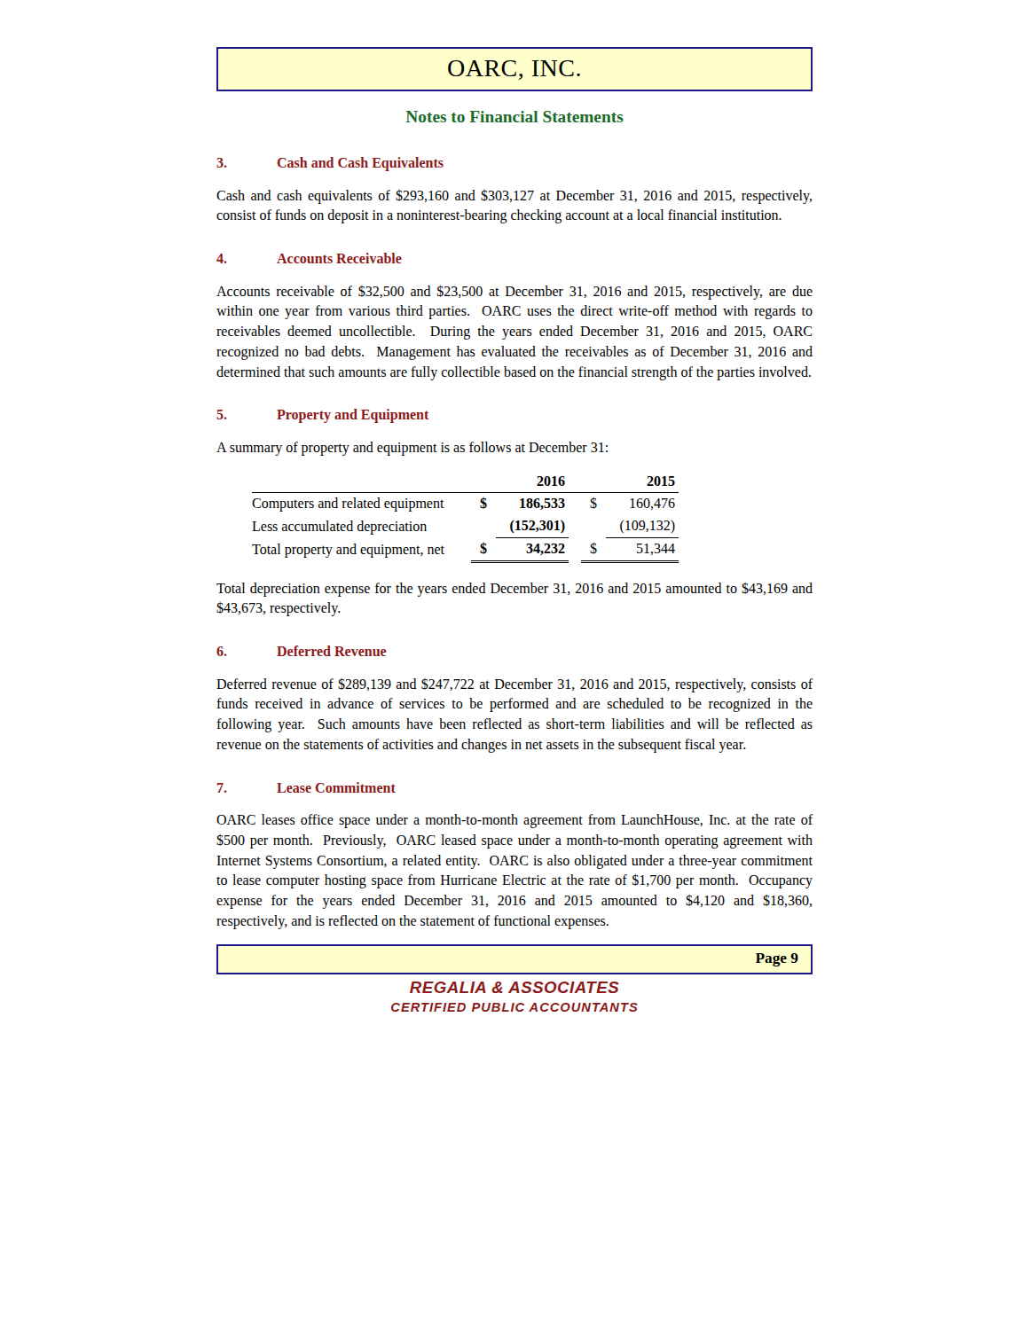OARC, INC.
Notes to Financial Statements
3. Cash and Cash Equivalents
Cash and cash equivalents of $293,160 and $303,127 at December 31, 2016 and 2015, respectively, consist of funds on deposit in a noninterest-bearing checking account at a local financial institution.
4. Accounts Receivable
Accounts receivable of $32,500 and $23,500 at December 31, 2016 and 2015, respectively, are due within one year from various third parties. OARC uses the direct write-off method with regards to receivables deemed uncollectible. During the years ended December 31, 2016 and 2015, OARC recognized no bad debts. Management has evaluated the receivables as of December 31, 2016 and determined that such amounts are fully collectible based on the financial strength of the parties involved.
5. Property and Equipment
A summary of property and equipment is as follows at December 31:
| | | 2016 | | | 2015 |
| Computers and related equipment | $ | 186,533 | | $ | 160,476 |
| Less accumulated depreciation | | (152,301) | | | (109,132) |
| Total property and equipment, net | $ | 34,232 | | $ | 51,344 |
Total depreciation expense for the years ended December 31, 2016 and 2015 amounted to $43,169 and $43,673, respectively.
6. Deferred Revenue
Deferred revenue of $289,139 and $247,722 at December 31, 2016 and 2015, respectively, consists of funds received in advance of services to be performed and are scheduled to be recognized in the following year. Such amounts have been reflected as short-term liabilities and will be reflected as revenue on the statements of activities and changes in net assets in the subsequent fiscal year.
7. Lease Commitment
OARC leases office space under a month-to-month agreement from LaunchHouse, Inc. at the rate of $500 per month. Previously, OARC leased space under a month-to-month operating agreement with Internet Systems Consortium, a related entity. OARC is also obligated under a three-year commitment to lease computer hosting space from Hurricane Electric at the rate of $1,700 per month. Occupancy expense for the years ended December 31, 2016 and 2015 amounted to $4,120 and $18,360, respectively, and is reflected on the statement of functional expenses.
Page 9
REGALIA & ASSOCIATES
CERTIFIED PUBLIC ACCOUNTANTS